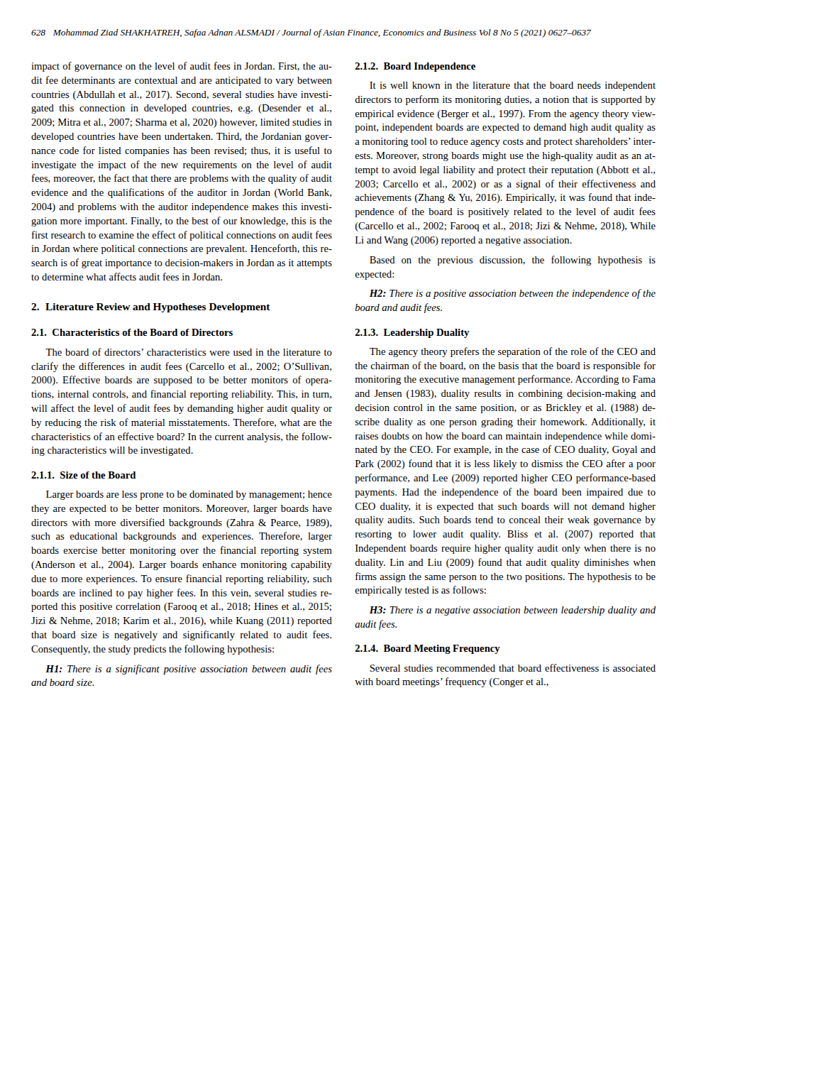628 Mohammad Ziad SHAKHATREH, Safaa Adnan ALSMADI / Journal of Asian Finance, Economics and Business Vol 8 No 5 (2021) 0627–0637
impact of governance on the level of audit fees in Jordan. First, the audit fee determinants are contextual and are anticipated to vary between countries (Abdullah et al., 2017). Second, several studies have investigated this connection in developed countries, e.g. (Desender et al., 2009; Mitra et al., 2007; Sharma et al, 2020) however, limited studies in developed countries have been undertaken. Third, the Jordanian governance code for listed companies has been revised; thus, it is useful to investigate the impact of the new requirements on the level of audit fees, moreover, the fact that there are problems with the quality of audit evidence and the qualifications of the auditor in Jordan (World Bank, 2004) and problems with the auditor independence makes this investigation more important. Finally, to the best of our knowledge, this is the first research to examine the effect of political connections on audit fees in Jordan where political connections are prevalent. Henceforth, this research is of great importance to decision-makers in Jordan as it attempts to determine what affects audit fees in Jordan.
2. Literature Review and Hypotheses Development
2.1. Characteristics of the Board of Directors
The board of directors’ characteristics were used in the literature to clarify the differences in audit fees (Carcello et al., 2002; O’Sullivan, 2000). Effective boards are supposed to be better monitors of operations, internal controls, and financial reporting reliability. This, in turn, will affect the level of audit fees by demanding higher audit quality or by reducing the risk of material misstatements. Therefore, what are the characteristics of an effective board? In the current analysis, the following characteristics will be investigated.
2.1.1. Size of the Board
Larger boards are less prone to be dominated by management; hence they are expected to be better monitors. Moreover, larger boards have directors with more diversified backgrounds (Zahra & Pearce, 1989), such as educational backgrounds and experiences. Therefore, larger boards exercise better monitoring over the financial reporting system (Anderson et al., 2004). Larger boards enhance monitoring capability due to more experiences. To ensure financial reporting reliability, such boards are inclined to pay higher fees. In this vein, several studies reported this positive correlation (Farooq et al., 2018; Hines et al., 2015; Jizi & Nehme, 2018; Karim et al., 2016), while Kuang (2011) reported that board size is negatively and significantly related to audit fees. Consequently, the study predicts the following hypothesis:
H1: There is a significant positive association between audit fees and board size.
2.1.2. Board Independence
It is well known in the literature that the board needs independent directors to perform its monitoring duties, a notion that is supported by empirical evidence (Berger et al., 1997). From the agency theory viewpoint, independent boards are expected to demand high audit quality as a monitoring tool to reduce agency costs and protect shareholders’ interests. Moreover, strong boards might use the high-quality audit as an attempt to avoid legal liability and protect their reputation (Abbott et al., 2003; Carcello et al., 2002) or as a signal of their effectiveness and achievements (Zhang & Yu, 2016). Empirically, it was found that independence of the board is positively related to the level of audit fees (Carcello et al., 2002; Farooq et al., 2018; Jizi & Nehme, 2018), While Li and Wang (2006) reported a negative association.
Based on the previous discussion, the following hypothesis is expected:
H2: There is a positive association between the independence of the board and audit fees.
2.1.3. Leadership Duality
The agency theory prefers the separation of the role of the CEO and the chairman of the board, on the basis that the board is responsible for monitoring the executive management performance. According to Fama and Jensen (1983), duality results in combining decision-making and decision control in the same position, or as Brickley et al. (1988) describe duality as one person grading their homework. Additionally, it raises doubts on how the board can maintain independence while dominated by the CEO. For example, in the case of CEO duality, Goyal and Park (2002) found that it is less likely to dismiss the CEO after a poor performance, and Lee (2009) reported higher CEO performance-based payments. Had the independence of the board been impaired due to CEO duality, it is expected that such boards will not demand higher quality audits. Such boards tend to conceal their weak governance by resorting to lower audit quality. Bliss et al. (2007) reported that Independent boards require higher quality audit only when there is no duality. Lin and Liu (2009) found that audit quality diminishes when firms assign the same person to the two positions. The hypothesis to be empirically tested is as follows:
H3: There is a negative association between leadership duality and audit fees.
2.1.4. Board Meeting Frequency
Several studies recommended that board effectiveness is associated with board meetings’ frequency (Conger et al.,